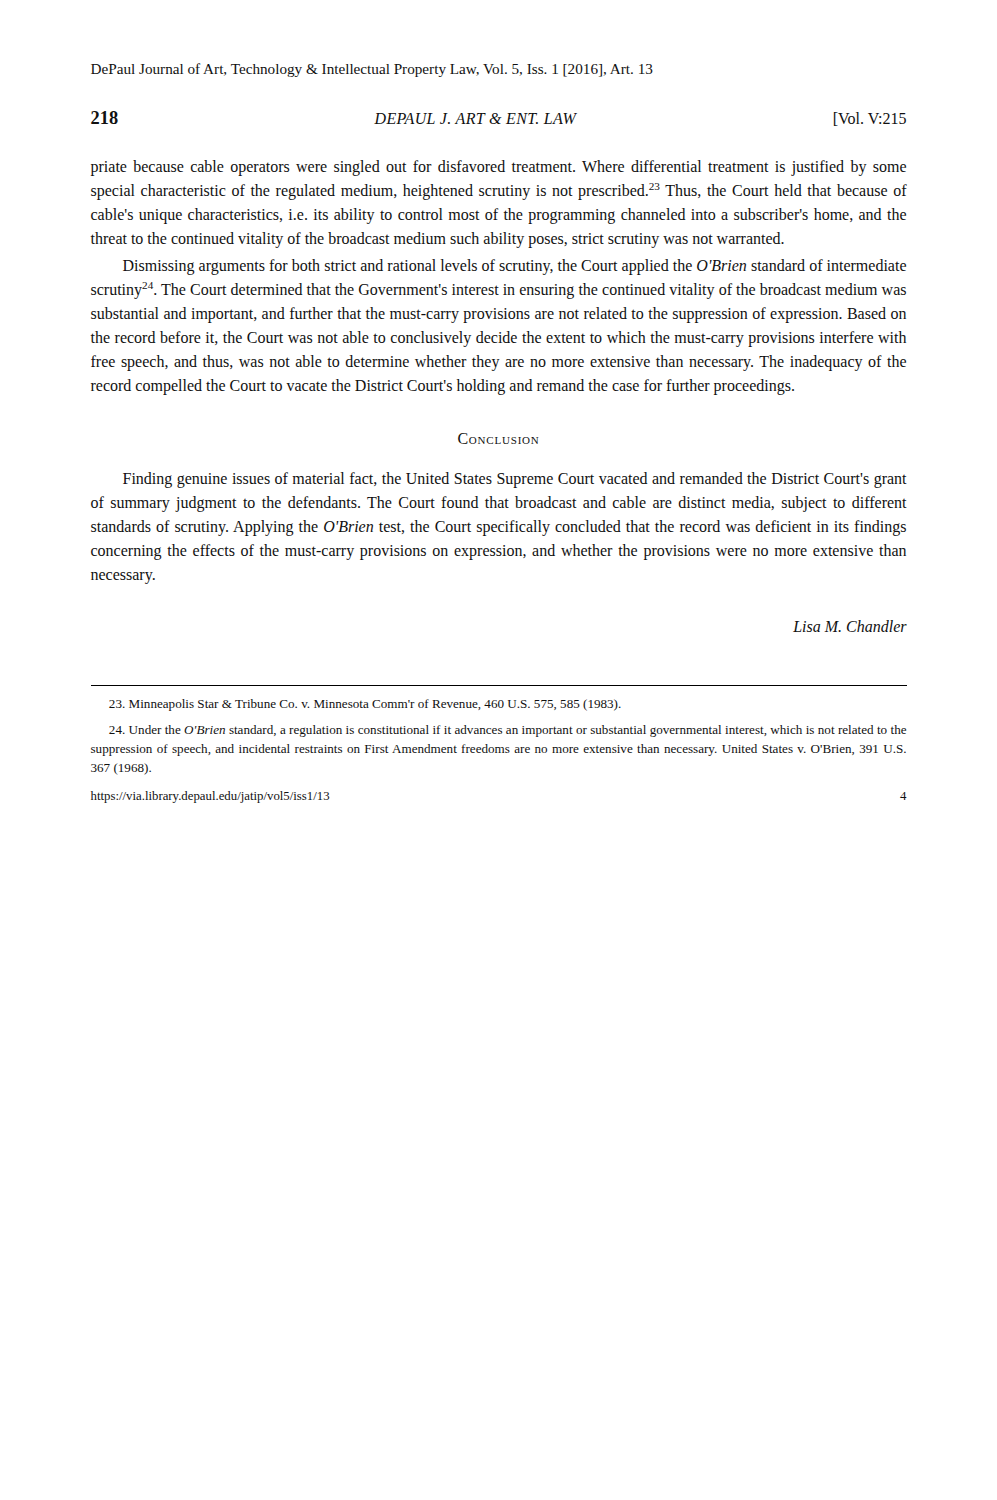DePaul Journal of Art, Technology & Intellectual Property Law, Vol. 5, Iss. 1 [2016], Art. 13
218 DEPAUL J. ART & ENT. LAW [Vol. V:215
priate because cable operators were singled out for disfavored treatment. Where differential treatment is justified by some special characteristic of the regulated medium, heightened scrutiny is not prescribed.23 Thus, the Court held that because of cable's unique characteristics, i.e. its ability to control most of the programming channeled into a subscriber's home, and the threat to the continued vitality of the broadcast medium such ability poses, strict scrutiny was not warranted.
Dismissing arguments for both strict and rational levels of scrutiny, the Court applied the O'Brien standard of intermediate scrutiny24. The Court determined that the Government's interest in ensuring the continued vitality of the broadcast medium was substantial and important, and further that the must-carry provisions are not related to the suppression of expression. Based on the record before it, the Court was not able to conclusively decide the extent to which the must-carry provisions interfere with free speech, and thus, was not able to determine whether they are no more extensive than necessary. The inadequacy of the record compelled the Court to vacate the District Court's holding and remand the case for further proceedings.
Conclusion
Finding genuine issues of material fact, the United States Supreme Court vacated and remanded the District Court's grant of summary judgment to the defendants. The Court found that broadcast and cable are distinct media, subject to different standards of scrutiny. Applying the O'Brien test, the Court specifically concluded that the record was deficient in its findings concerning the effects of the must-carry provisions on expression, and whether the provisions were no more extensive than necessary.
Lisa M. Chandler
23. Minneapolis Star & Tribune Co. v. Minnesota Comm'r of Revenue, 460 U.S. 575, 585 (1983).
24. Under the O'Brien standard, a regulation is constitutional if it advances an important or substantial governmental interest, which is not related to the suppression of speech, and incidental restraints on First Amendment freedoms are no more extensive than necessary. United States v. O'Brien, 391 U.S. 367 (1968).
https://via.library.depaul.edu/jatip/vol5/iss1/13 4